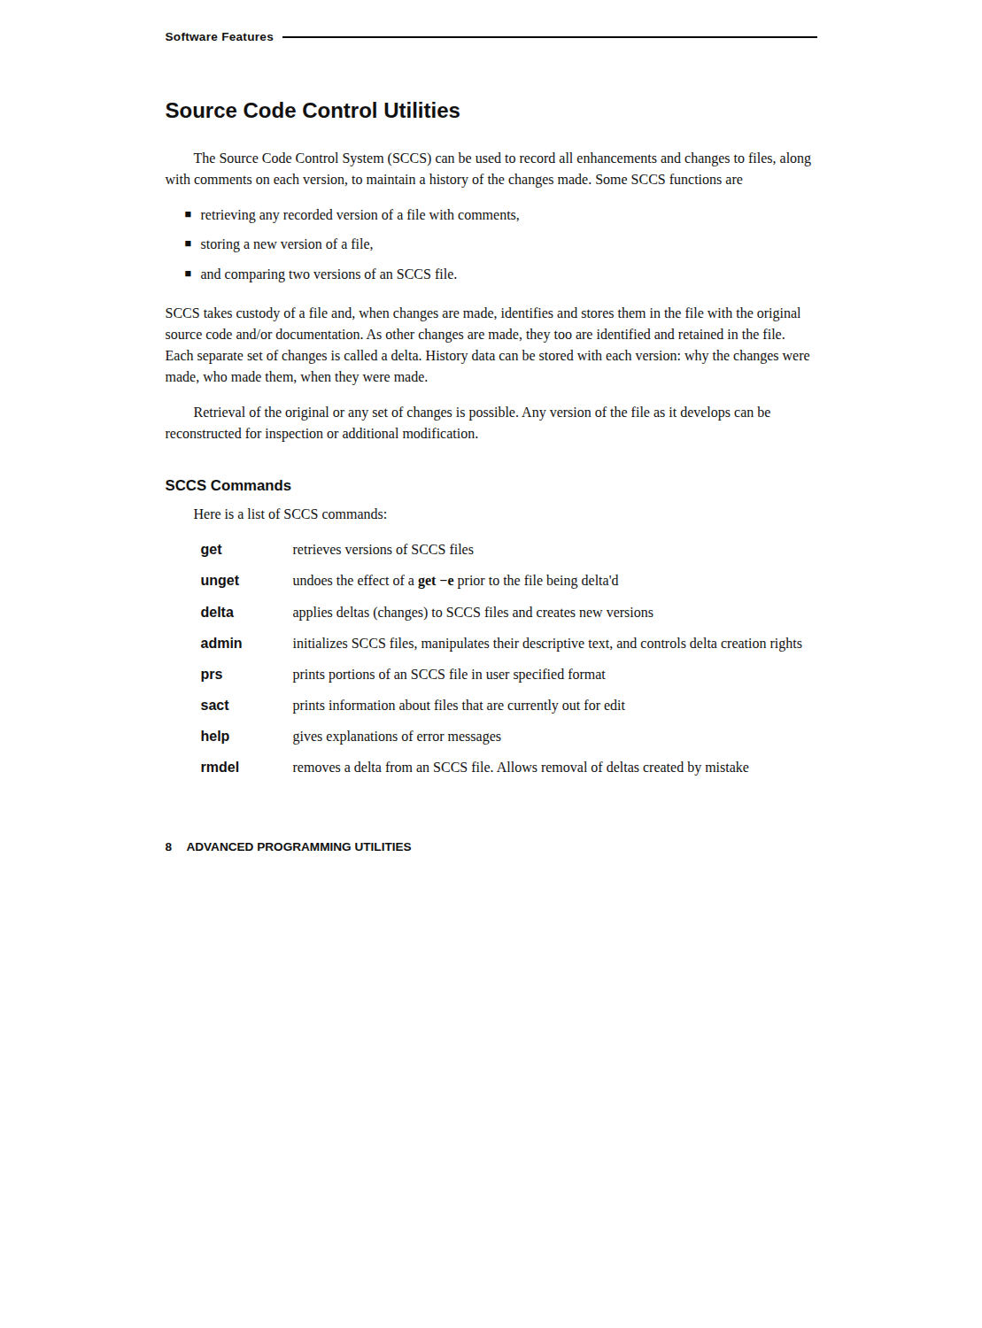Software Features
Source Code Control Utilities
The Source Code Control System (SCCS) can be used to record all enhancements and changes to files, along with comments on each version, to maintain a history of the changes made. Some SCCS functions are
retrieving any recorded version of a file with comments,
storing a new version of a file,
and comparing two versions of an SCCS file.
SCCS takes custody of a file and, when changes are made, identifies and stores them in the file with the original source code and/or documentation. As other changes are made, they too are identified and retained in the file. Each separate set of changes is called a delta. History data can be stored with each version: why the changes were made, who made them, when they were made.
Retrieval of the original or any set of changes is possible. Any version of the file as it develops can be reconstructed for inspection or additional modification.
SCCS Commands
Here is a list of SCCS commands:
get
retrieves versions of SCCS files
unget
undoes the effect of a get −e prior to the file being delta'd
delta
applies deltas (changes) to SCCS files and creates new versions
admin
initializes SCCS files, manipulates their descriptive text, and controls delta creation rights
prs
prints portions of an SCCS file in user specified format
sact
prints information about files that are currently out for edit
help
gives explanations of error messages
rmdel
removes a delta from an SCCS file. Allows removal of deltas created by mistake
8 ADVANCED PROGRAMMING UTILITIES